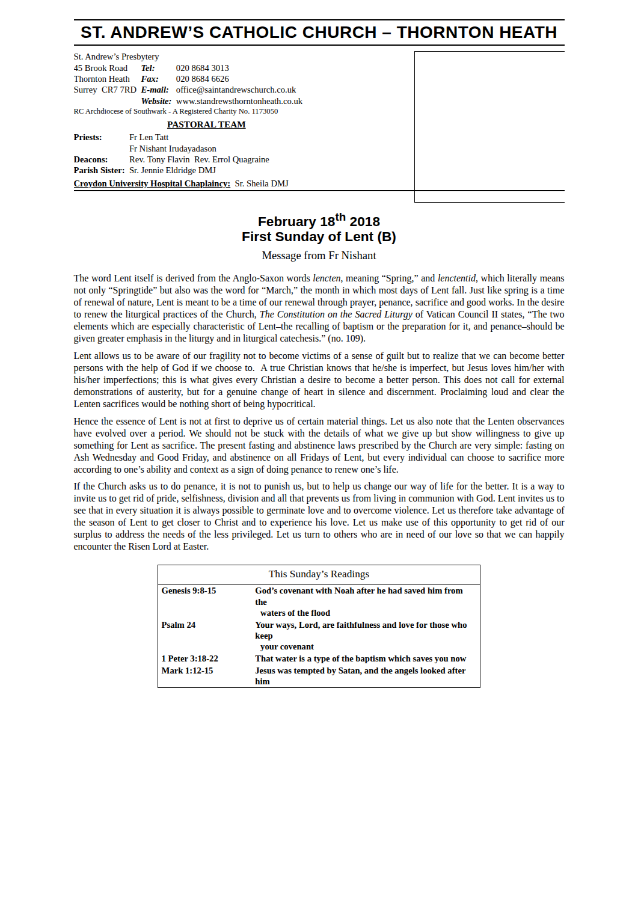ST. ANDREW’S CATHOLIC CHURCH – THORNTON HEATH
| St. Andrew’s Presbytery |
| 45 Brook Road | Tel: | 020 8684 3013 |
| Thornton Heath | Fax: | 020 8684 6626 |
| Surrey CR7 7RD | E-mail: | office@saintandrewschurch.co.uk |
| | Website: | www.standrewsthorntonheath.co.uk |
RC Archdiocese of Southwark - A Registered Charity No. 1173050
PASTORAL TEAM
| Priests: | Fr Len Tatt |
| | Fr Nishant Irudayadason |
| Deacons: | Rev. Tony Flavin Rev. Errol Quagraine |
| Parish Sister: | Sr. Jennie Eldridge DMJ |
Croydon University Hospital Chaplaincy: Sr. Sheila DMJ
February 18th 2018
First Sunday of Lent (B)
Message from Fr Nishant
The word Lent itself is derived from the Anglo-Saxon words lencten, meaning “Spring,” and lenctentid, which literally means not only “Springtide” but also was the word for “March,” the month in which most days of Lent fall. Just like spring is a time of renewal of nature, Lent is meant to be a time of our renewal through prayer, penance, sacrifice and good works. In the desire to renew the liturgical practices of the Church, The Constitution on the Sacred Liturgy of Vatican Council II states, “The two elements which are especially characteristic of Lent–the recalling of baptism or the preparation for it, and penance–should be given greater emphasis in the liturgy and in liturgical catechesis.” (no. 109).
Lent allows us to be aware of our fragility not to become victims of a sense of guilt but to realize that we can become better persons with the help of God if we choose to. A true Christian knows that he/she is imperfect, but Jesus loves him/her with his/her imperfections; this is what gives every Christian a desire to become a better person. This does not call for external demonstrations of austerity, but for a genuine change of heart in silence and discernment. Proclaiming loud and clear the Lenten sacrifices would be nothing short of being hypocritical.
Hence the essence of Lent is not at first to deprive us of certain material things. Let us also note that the Lenten observances have evolved over a period. We should not be stuck with the details of what we give up but show willingness to give up something for Lent as sacrifice. The present fasting and abstinence laws prescribed by the Church are very simple: fasting on Ash Wednesday and Good Friday, and abstinence on all Fridays of Lent, but every individual can choose to sacrifice more according to one’s ability and context as a sign of doing penance to renew one’s life.
If the Church asks us to do penance, it is not to punish us, but to help us change our way of life for the better. It is a way to invite us to get rid of pride, selfishness, division and all that prevents us from living in communion with God. Lent invites us to see that in every situation it is always possible to germinate love and to overcome violence. Let us therefore take advantage of the season of Lent to get closer to Christ and to experience his love. Let us make use of this opportunity to get rid of our surplus to address the needs of the less privileged. Let us turn to others who are in need of our love so that we can happily encounter the Risen Lord at Easter.
This Sunday’s Readings
| Genesis 9:8-15 | God’s covenant with Noah after he had saved him from the waters of the flood |
| Psalm 24 | Your ways, Lord, are faithfulness and love for those who keep your covenant |
| 1 Peter 3:18-22 | That water is a type of the baptism which saves you now |
| Mark 1:12-15 | Jesus was tempted by Satan, and the angels looked after him |